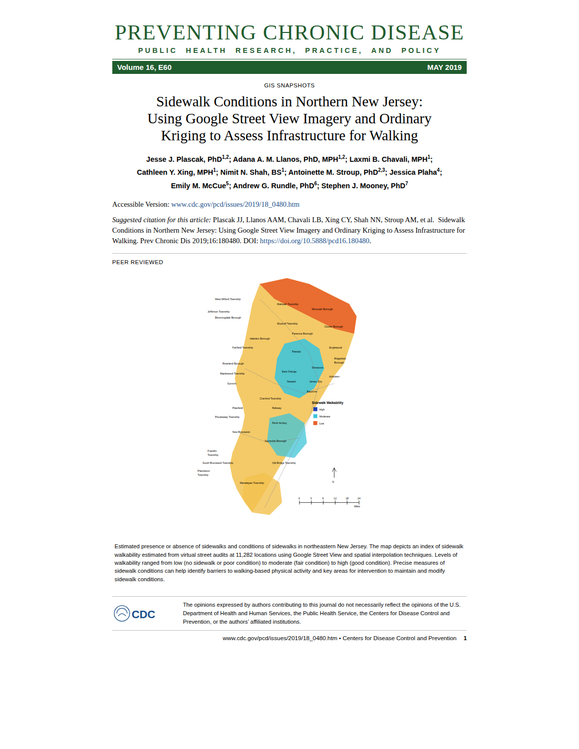PREVENTING CHRONIC DISEASE
PUBLIC HEALTH RESEARCH, PRACTICE, AND POLICY
Volume 16, E60 MAY 2019
GIS SNAPSHOTS
Sidewalk Conditions in Northern New Jersey:
Using Google Street View Imagery and Ordinary
Kriging to Assess Infrastructure for Walking
Jesse J. Plascak, PhD1,2; Adana A. M. Llanos, PhD, MPH1,2; Laxmi B. Chavali, MPH1;
Cathleen Y. Xing, MPH1; Nimit N. Shah, BS1; Antoinette M. Stroup, PhD2,3; Jessica Plaha4;
Emily M. McCue5; Andrew G. Rundle, PhD6; Stephen J. Mooney, PhD7
Accessible Version: www.cdc.gov/pcd/issues/2019/18_0480.htm
Suggested citation for this article: Plascak JJ, Llanos AAM, Chavali LB, Xing CY, Shah NN, Stroup AM, et al. Sidewalk Conditions in Northern New Jersey: Using Google Street View Imagery and Ordinary Kriging to Assess Infrastructure for Walking. Prev Chronic Dis 2019;16:180480. DOI: https://doi.org/10.5888/pcd16.180480.
PEER REVIEWED
Estimated presence or absence of sidewalks and conditions of sidewalks in northeastern New Jersey. The map depicts an index of sidewalk walkability estimated from virtual street audits at 11,282 locations using Google Street View and spatial interpolation techniques. Levels of walkability ranged from low (no sidewalk or poor condition) to moderate (fair condition) to high (good condition). Precise measures of sidewalk conditions can help identify barriers to walking-based physical activity and key areas for intervention to maintain and modify sidewalk conditions.
The opinions expressed by authors contributing to this journal do not necessarily reflect the opinions of the U.S. Department of Health and Human Services, the Public Health Service, the Centers for Disease Control and Prevention, or the authors’ affiliated institutions.
www.cdc.gov/pcd/issues/2019/18_0480.htm • Centers for Disease Control and Prevention1